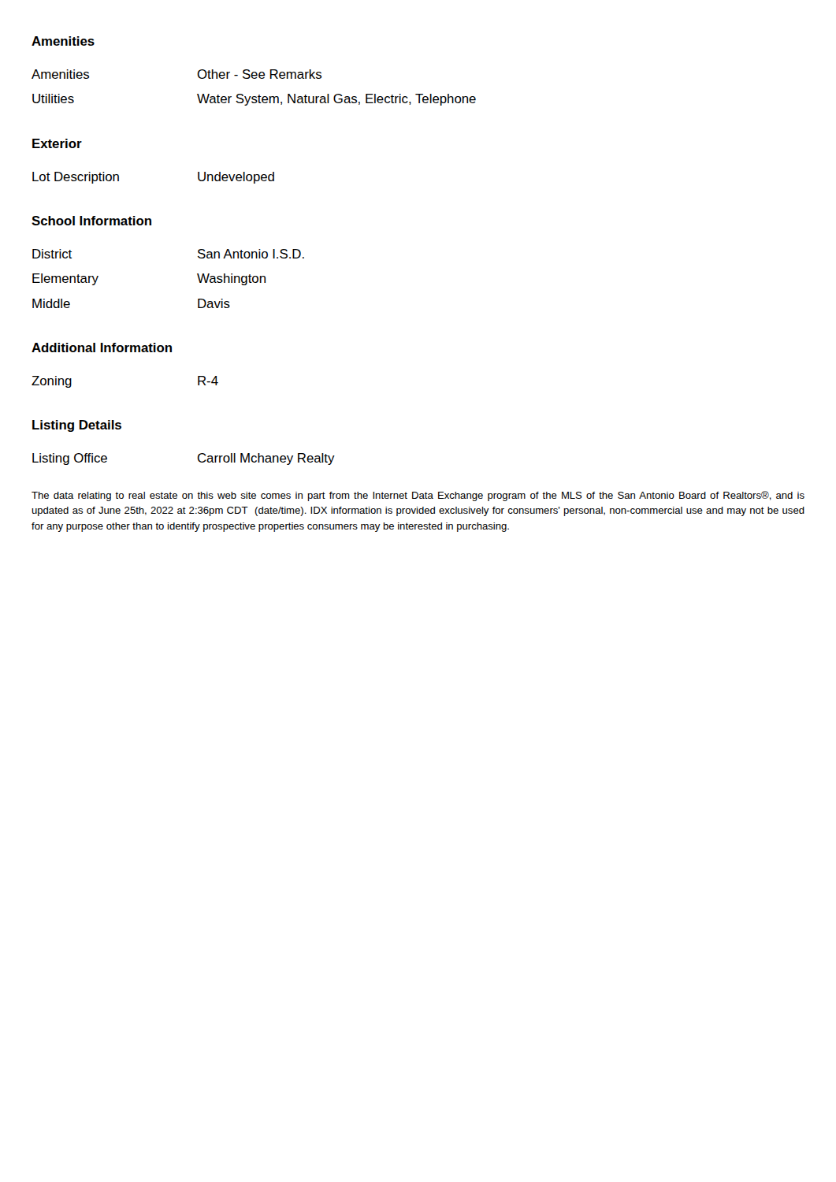Amenities
| Amenities | Other - See Remarks |
| Utilities | Water System, Natural Gas, Electric, Telephone |
Exterior
| Lot Description | Undeveloped |
School Information
| District | San Antonio I.S.D. |
| Elementary | Washington |
| Middle | Davis |
Additional Information
| Zoning | R-4 |
Listing Details
| Listing Office | Carroll Mchaney Realty |
The data relating to real estate on this web site comes in part from the Internet Data Exchange program of the MLS of the San Antonio Board of Realtors®, and is updated as of June 25th, 2022 at 2:36pm CDT (date/time). IDX information is provided exclusively for consumers' personal, non-commercial use and may not be used for any purpose other than to identify prospective properties consumers may be interested in purchasing.